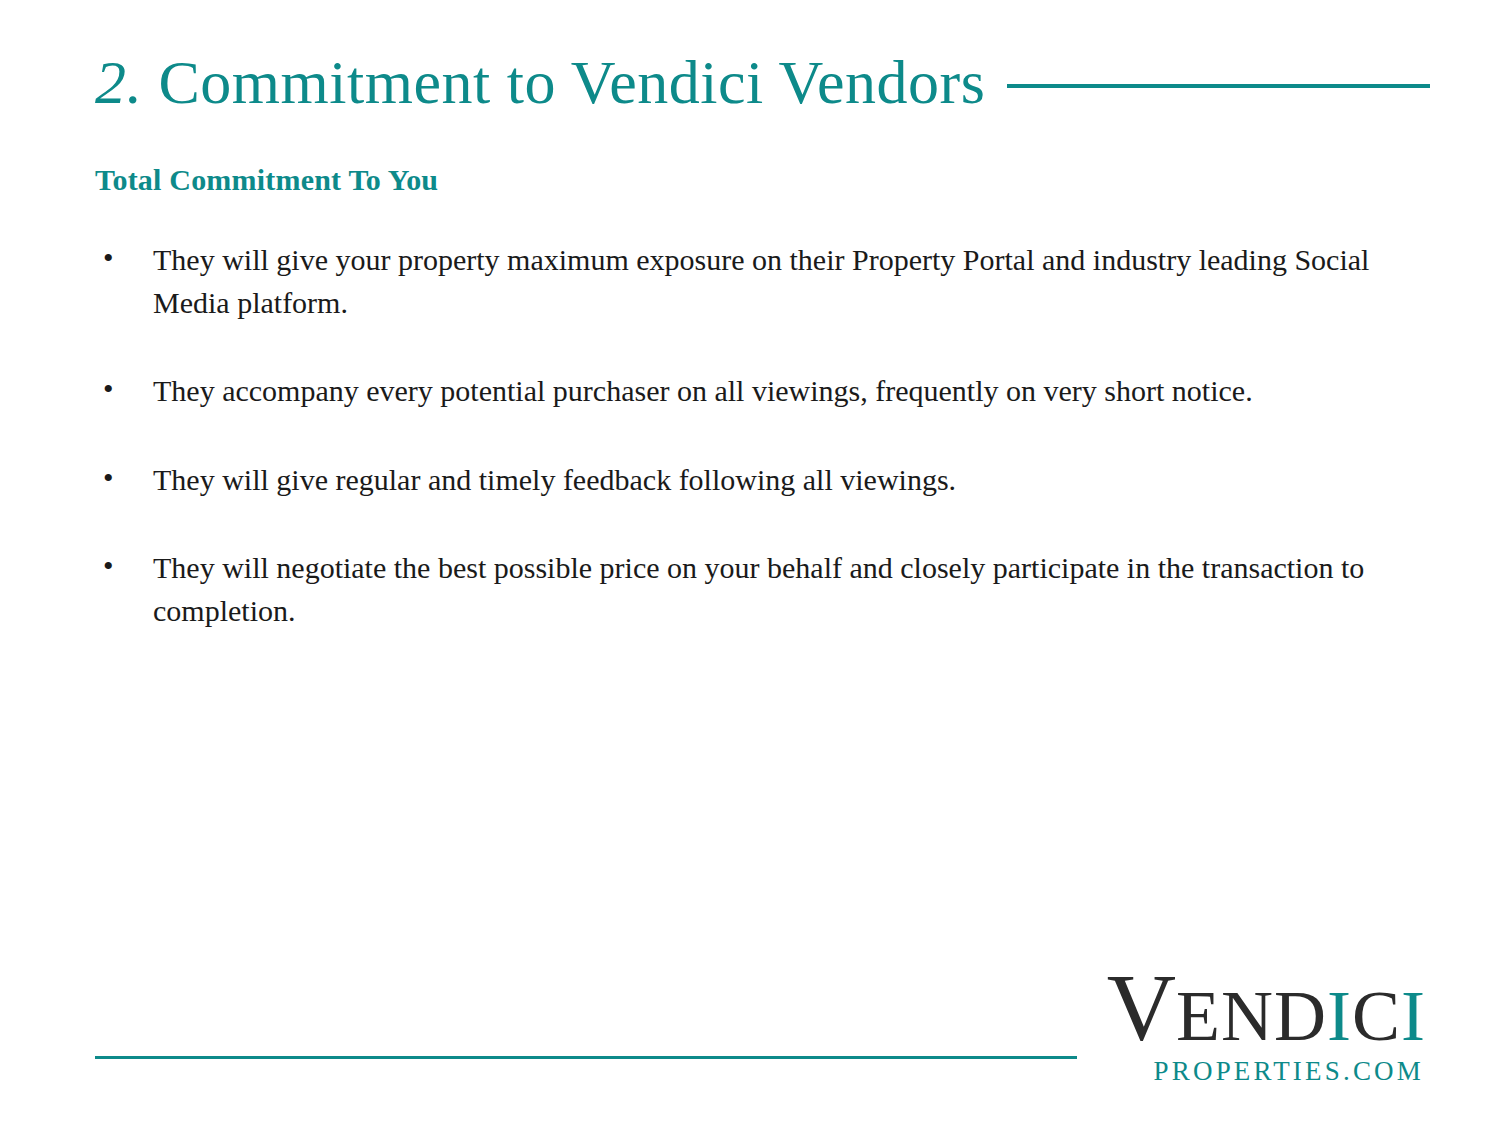2. Commitment to Vendici Vendors
Total Commitment To You
They will give your property maximum exposure on their Property Portal and industry leading Social Media platform.
They accompany every potential purchaser on all viewings, frequently on very short notice.
They will give regular and timely feedback following all viewings.
They will negotiate the best possible price on your behalf and closely participate in the transaction to completion.
VENDICI
PROPERTIES.COM